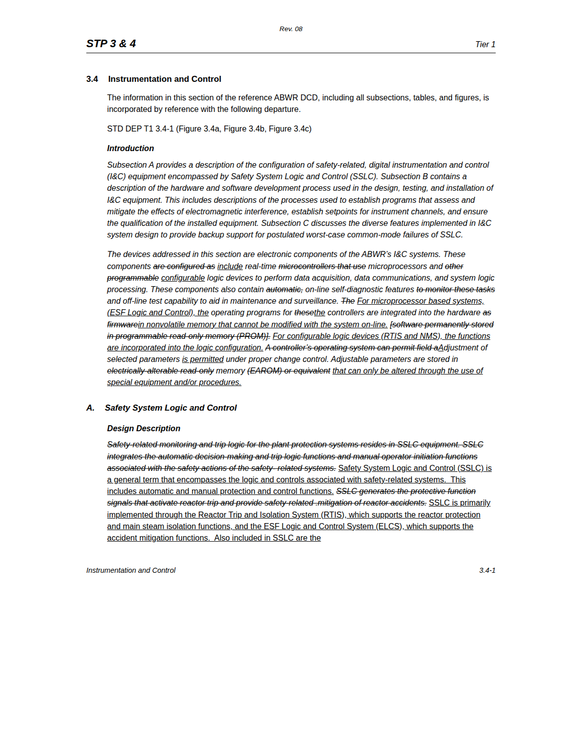Rev. 08
STP 3 & 4 Tier 1
3.4 Instrumentation and Control
The information in this section of the reference ABWR DCD, including all subsections, tables, and figures, is incorporated by reference with the following departure.
STD DEP T1 3.4-1 (Figure 3.4a, Figure 3.4b, Figure 3.4c)
Introduction
Subsection A provides a description of the configuration of safety-related, digital instrumentation and control (I&C) equipment encompassed by Safety System Logic and Control (SSLC). Subsection B contains a description of the hardware and software development process used in the design, testing, and installation of I&C equipment. This includes descriptions of the processes used to establish programs that assess and mitigate the effects of electromagnetic interference, establish setpoints for instrument channels, and ensure the qualification of the installed equipment. Subsection C discusses the diverse features implemented in I&C system design to provide backup support for postulated worst-case common-mode failures of SSLC.
The devices addressed in this section are electronic components of the ABWR’s I&C systems. These components are configured as include real-time microcontrollers that use microprocessors and other programmable configurable logic devices to perform data acquisition, data communications, and system logic processing. These components also contain automatic, on-line self-diagnostic features to monitor these tasks and off-line test capability to aid in maintenance and surveillance. The For microprocessor based systems, (ESF Logic and Control), the operating programs for thesethe controllers are integrated into the hardware as firmwarein nonvolatile memory that cannot be modified with the system on-line. [software permanently stored in programmable read-only memory (PROM)]. For configurable logic devices (RTIS and NMS), the functions are incorporated into the logic configuration. A controller’s operating system can permit field aAdjustment of selected parameters is permitted under proper change control. Adjustable parameters are stored in electrically-alterable read-only memory (EAROM) or equivalent that can only be altered through the use of special equipment and/or procedures.
A. Safety System Logic and Control
Design Description
Safety-related monitoring and trip logic for the plant protection systems resides in SSLC equipment. SSLC integrates the automatic decision-making and trip logic functions and manual operator initiation functions associated with the safety actions of the safety- related systems. Safety System Logic and Control (SSLC) is a general term that encompasses the logic and controls associated with safety-related systems. This includes automatic and manual protection and control functions. SSLC generates the protective function signals that activate reactor trip and provide safety-related .mitigation of reactor accidents. SSLC is primarily implemented through the Reactor Trip and Isolation System (RTIS), which supports the reactor protection and main steam isolation functions, and the ESF Logic and Control System (ELCS), which supports the accident mitigation functions. Also included in SSLC are the
Instrumentation and Control 3.4-1